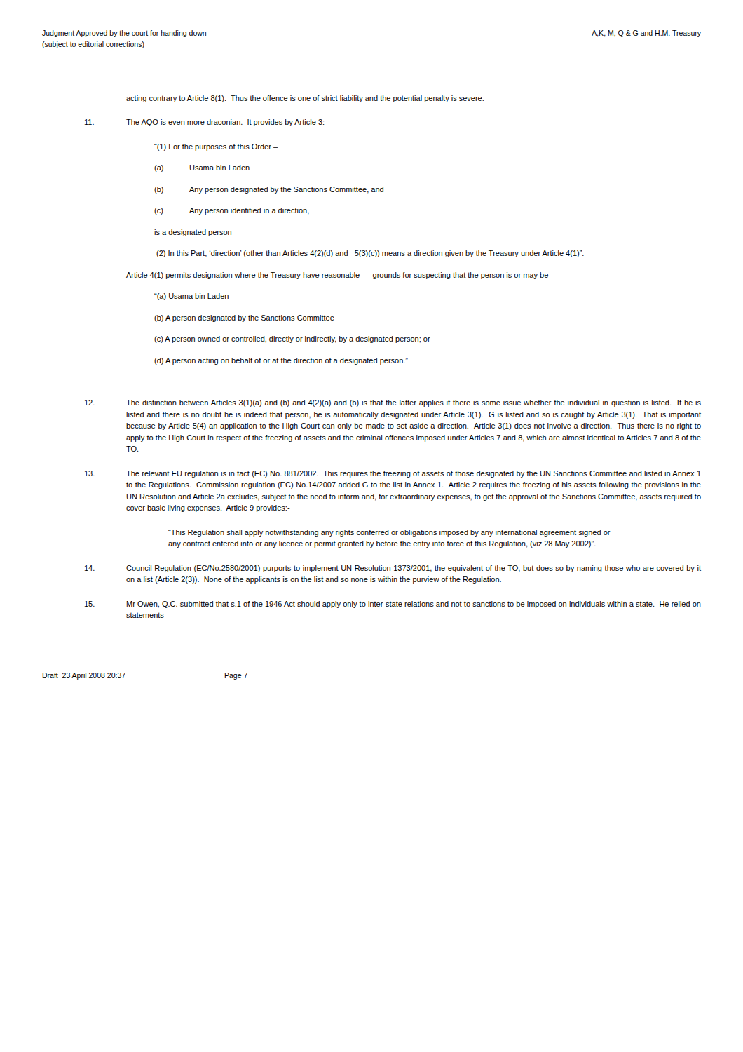Judgment Approved by the court for handing down
(subject to editorial corrections)
A,K, M, Q & G and H.M. Treasury
acting contrary to Article 8(1). Thus the offence is one of strict liability and the potential penalty is severe.
11.
The AQO is even more draconian. It provides by Article 3:-
“(1) For the purposes of this Order –
(a)
Usama bin Laden
(b)
Any person designated by the Sanctions Committee, and
(c)
Any person identified in a direction,
is a designated person
(2) In this Part, ‘direction’ (other than Articles 4(2)(d) and 5(3)(c)) means a direction given by the Treasury under Article 4(1)”.
Article 4(1) permits designation where the Treasury have reasonable grounds for suspecting that the person is or may be –
“(a) Usama bin Laden
(b) A person designated by the Sanctions Committee
(c) A person owned or controlled, directly or indirectly, by a designated person; or
(d) A person acting on behalf of or at the direction of a designated person.”
12.
The distinction between Articles 3(1)(a) and (b) and 4(2)(a) and (b) is that the latter applies if there is some issue whether the individual in question is listed. If he is listed and there is no doubt he is indeed that person, he is automatically designated under Article 3(1). G is listed and so is caught by Article 3(1). That is important because by Article 5(4) an application to the High Court can only be made to set aside a direction. Article 3(1) does not involve a direction. Thus there is no right to apply to the High Court in respect of the freezing of assets and the criminal offences imposed under Articles 7 and 8, which are almost identical to Articles 7 and 8 of the TO.
13.
The relevant EU regulation is in fact (EC) No. 881/2002. This requires the freezing of assets of those designated by the UN Sanctions Committee and listed in Annex 1 to the Regulations. Commission regulation (EC) No.14/2007 added G to the list in Annex 1. Article 2 requires the freezing of his assets following the provisions in the UN Resolution and Article 2a excludes, subject to the need to inform and, for extraordinary expenses, to get the approval of the Sanctions Committee, assets required to cover basic living expenses. Article 9 provides:-
“This Regulation shall apply notwithstanding any rights conferred or obligations imposed by any international agreement signed or any contract entered into or any licence or permit granted by before the entry into force of this Regulation, (viz 28 May 2002)”.
14.
Council Regulation (EC/No.2580/2001) purports to implement UN Resolution 1373/2001, the equivalent of the TO, but does so by naming those who are covered by it on a list (Article 2(3)). None of the applicants is on the list and so none is within the purview of the Regulation.
15.
Mr Owen, Q.C. submitted that s.1 of the 1946 Act should apply only to inter-state relations and not to sanctions to be imposed on individuals within a state. He relied on statements
Draft 23 April 2008 20:37
Page 7